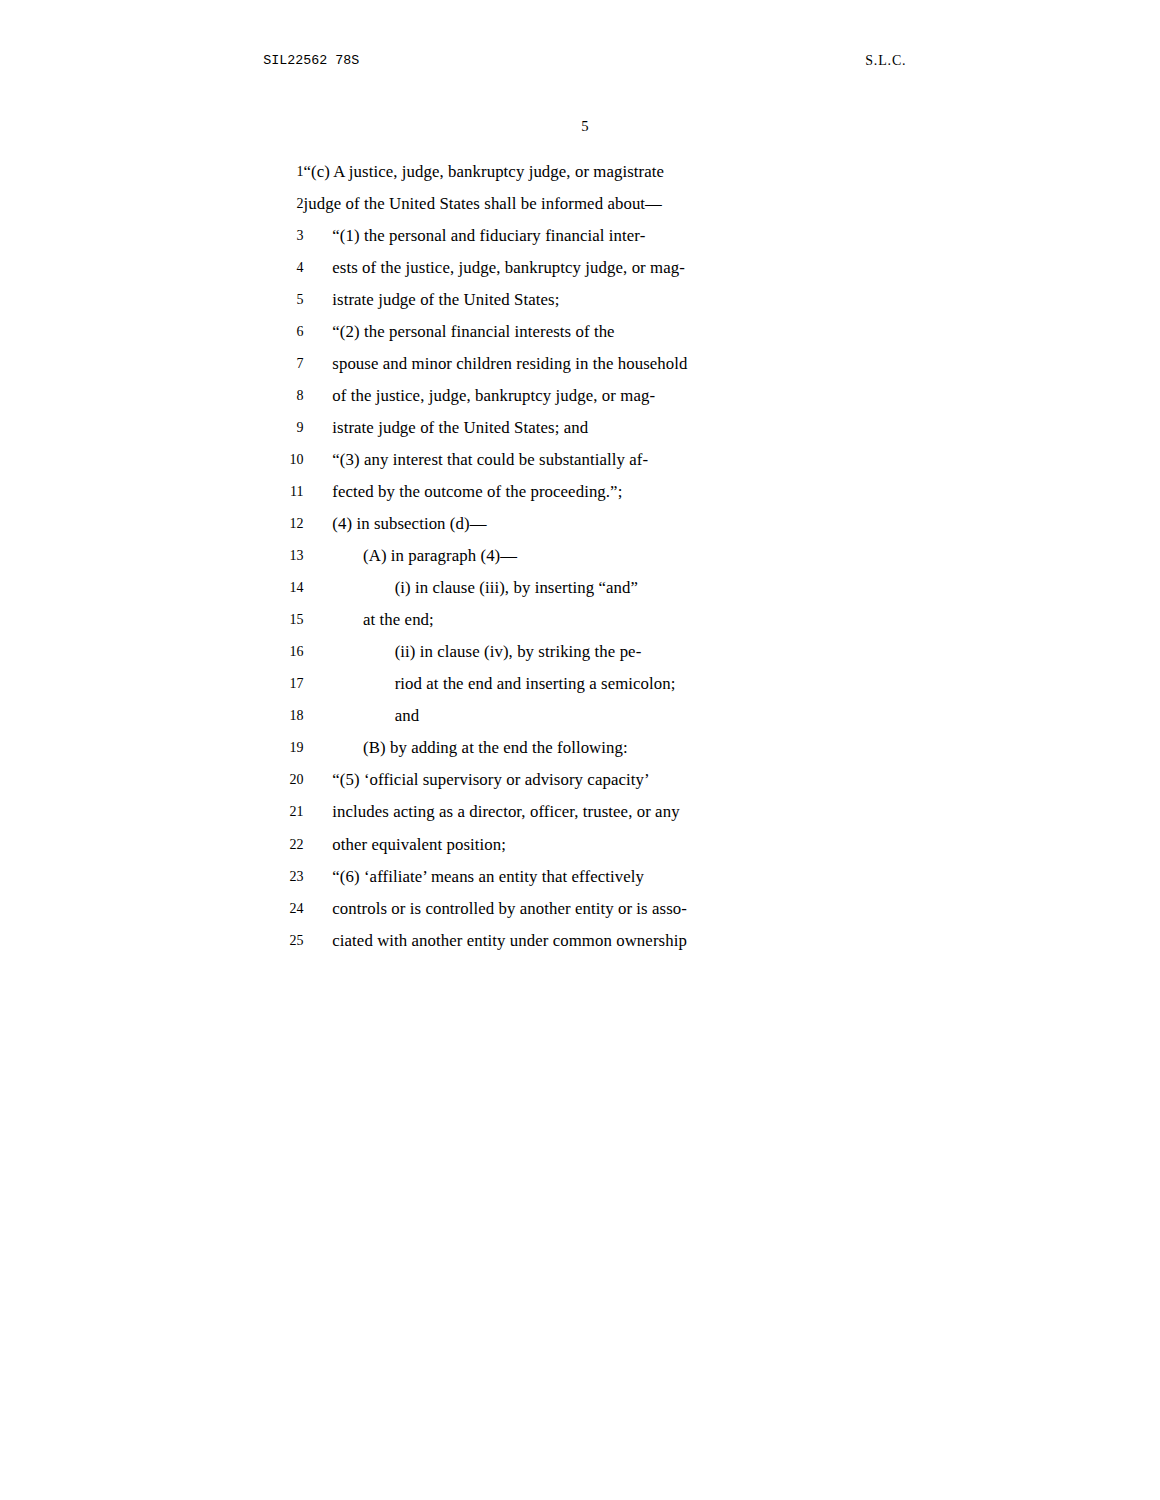SIL22562 78S S.L.C.
5
| 1 | “(c) A justice, judge, bankruptcy judge, or magistrate |
| 2 | judge of the United States shall be informed about— |
| 3 | “(1) the personal and fiduciary financial inter- |
| 4 | ests of the justice, judge, bankruptcy judge, or mag- |
| 5 | istrate judge of the United States; |
| 6 | “(2) the personal financial interests of the |
| 7 | spouse and minor children residing in the household |
| 8 | of the justice, judge, bankruptcy judge, or mag- |
| 9 | istrate judge of the United States; and |
| 10 | “(3) any interest that could be substantially af- |
| 11 | fected by the outcome of the proceeding.”; |
| 12 | (4) in subsection (d)— |
| 13 | (A) in paragraph (4)— |
| 14 | (i) in clause (iii), by inserting “and” |
| 15 | at the end; |
| 16 | (ii) in clause (iv), by striking the pe- |
| 17 | riod at the end and inserting a semicolon; |
| 18 | and |
| 19 | (B) by adding at the end the following: |
| 20 | “(5) ‘official supervisory or advisory capacity’ |
| 21 | includes acting as a director, officer, trustee, or any |
| 22 | other equivalent position; |
| 23 | “(6) ‘affiliate’ means an entity that effectively |
| 24 | controls or is controlled by another entity or is asso- |
| 25 | ciated with another entity under common ownership |